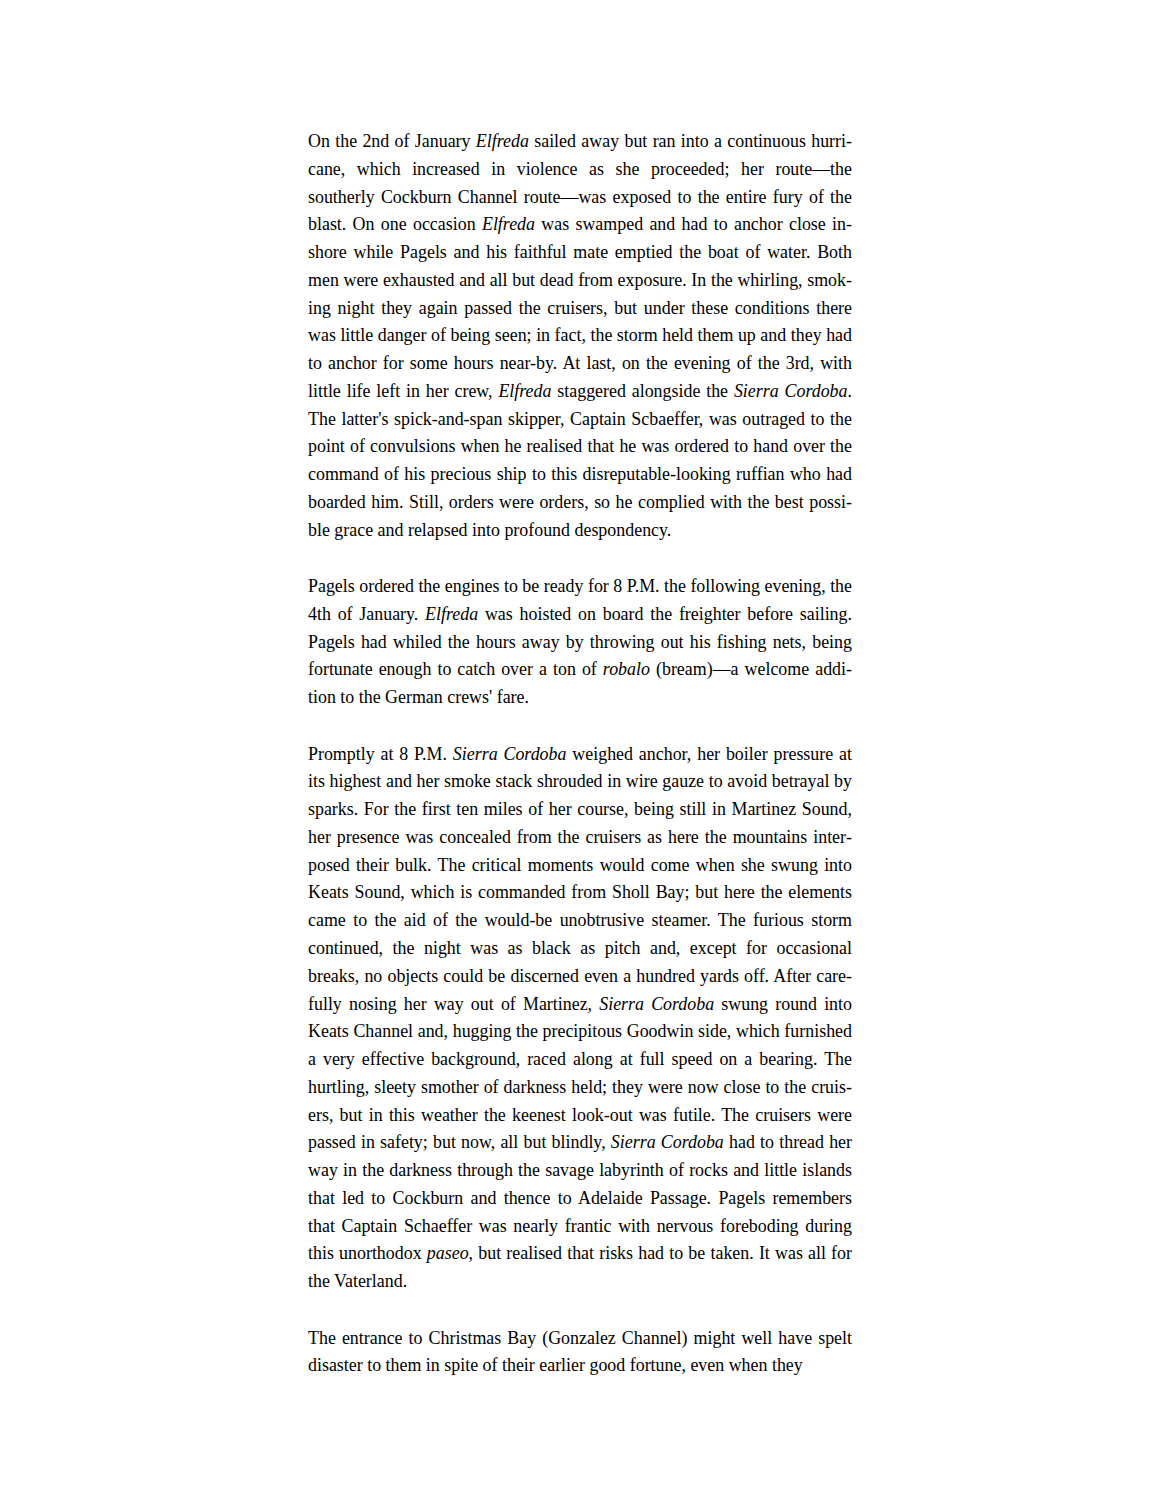On the 2nd of January Elfreda sailed away but ran into a continuous hurricane, which increased in violence as she proceeded; her route—the southerly Cockburn Channel route—was exposed to the entire fury of the blast. On one occasion Elfreda was swamped and had to anchor close inshore while Pagels and his faithful mate emptied the boat of water. Both men were exhausted and all but dead from exposure. In the whirling, smoking night they again passed the cruisers, but under these conditions there was little danger of being seen; in fact, the storm held them up and they had to anchor for some hours near-by. At last, on the evening of the 3rd, with little life left in her crew, Elfreda staggered alongside the Sierra Cordoba. The latter's spick-and-span skipper, Captain Scbaeffer, was outraged to the point of convulsions when he realised that he was ordered to hand over the command of his precious ship to this disreputable-looking ruffian who had boarded him. Still, orders were orders, so he complied with the best possible grace and relapsed into profound despondency.
Pagels ordered the engines to be ready for 8 P.M. the following evening, the 4th of January. Elfreda was hoisted on board the freighter before sailing. Pagels had whiled the hours away by throwing out his fishing nets, being fortunate enough to catch over a ton of robalo (bream)—a welcome addition to the German crews' fare.
Promptly at 8 P.M. Sierra Cordoba weighed anchor, her boiler pressure at its highest and her smoke stack shrouded in wire gauze to avoid betrayal by sparks. For the first ten miles of her course, being still in Martinez Sound, her presence was concealed from the cruisers as here the mountains interposed their bulk. The critical moments would come when she swung into Keats Sound, which is commanded from Sholl Bay; but here the elements came to the aid of the would-be unobtrusive steamer. The furious storm continued, the night was as black as pitch and, except for occasional breaks, no objects could be discerned even a hundred yards off. After carefully nosing her way out of Martinez, Sierra Cordoba swung round into Keats Channel and, hugging the precipitous Goodwin side, which furnished a very effective background, raced along at full speed on a bearing. The hurtling, sleety smother of darkness held; they were now close to the cruisers, but in this weather the keenest look-out was futile. The cruisers were passed in safety; but now, all but blindly, Sierra Cordoba had to thread her way in the darkness through the savage labyrinth of rocks and little islands that led to Cockburn and thence to Adelaide Passage. Pagels remembers that Captain Schaeffer was nearly frantic with nervous foreboding during this unorthodox paseo, but realised that risks had to be taken. It was all for the Vaterland.
The entrance to Christmas Bay (Gonzalez Channel) might well have spelt disaster to them in spite of their earlier good fortune, even when they